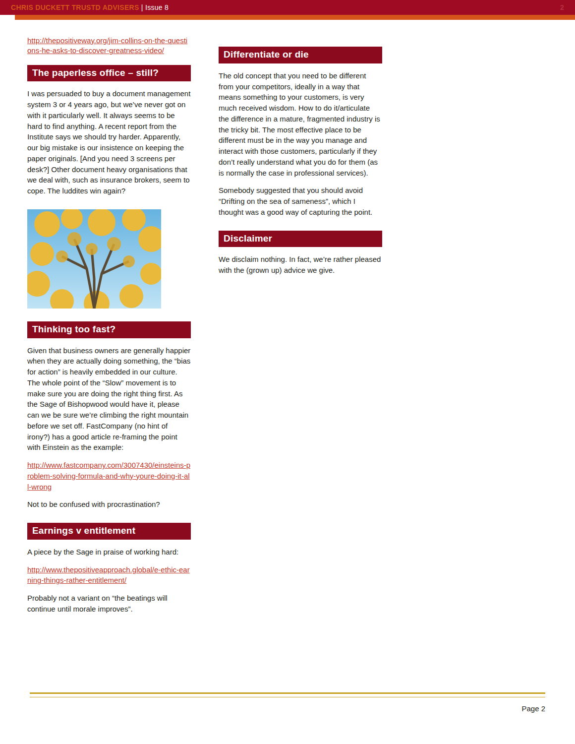CHRIS DUCKETT TRUSTD ADVISERS | Issue 8
2
http://thepositiveway.org/jim-collins-on-the-questions-he-asks-to-discover-greatness-video/
The paperless office – still?
I was persuaded to buy a document management system 3 or 4 years ago, but we’ve never got on with it particularly well. It always seems to be hard to find anything. A recent report from the Institute says we should try harder. Apparently, our big mistake is our insistence on keeping the paper originals. [And you need 3 screens per desk?] Other document heavy organisations that we deal with, such as insurance brokers, seem to cope. The luddites win again?
Thinking too fast?
Given that business owners are generally happier when they are actually doing something, the “bias for action” is heavily embedded in our culture. The whole point of the “Slow” movement is to make sure you are doing the right thing first. As the Sage of Bishopwood would have it, please can we be sure we’re climbing the right mountain before we set off. FastCompany (no hint of irony?) has a good article re-framing the point with Einstein as the example:
http://www.fastcompany.com/3007430/einsteins-problem-solving-formula-and-why-youre-doing-it-all-wrong
Not to be confused with procrastination?
Earnings v entitlement
A piece by the Sage in praise of working hard:
http://www.thepositiveapproach.global/e-ethic-earning-things-rather-entitlement/
Probably not a variant on “the beatings will continue until morale improves”.
Differentiate or die
The old concept that you need to be different from your competitors, ideally in a way that means something to your customers, is very much received wisdom. How to do it/articulate the difference in a mature, fragmented industry is the tricky bit. The most effective place to be different must be in the way you manage and interact with those customers, particularly if they don’t really understand what you do for them (as is normally the case in professional services).
Somebody suggested that you should avoid “Drifting on the sea of sameness”, which I thought was a good way of capturing the point.
Disclaimer
We disclaim nothing. In fact, we’re rather pleased with the (grown up) advice we give.
Page 2